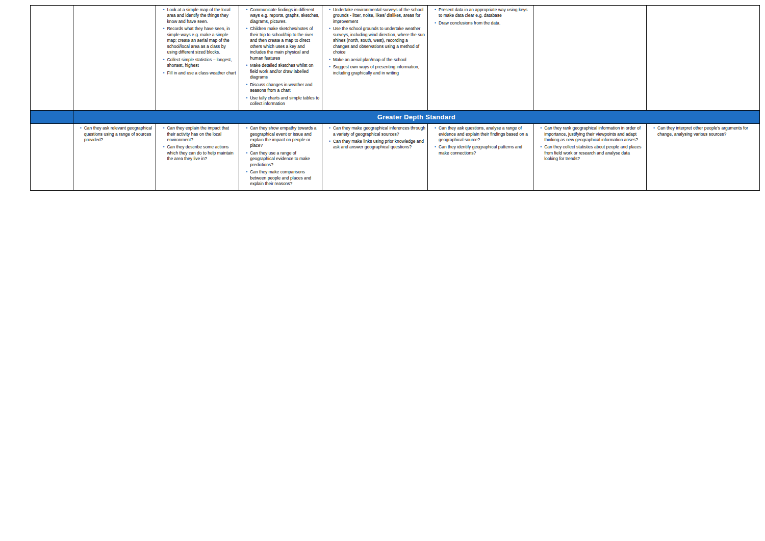| | | | Look at a simple map of the local area and identify the things they know and have seen. Records what they have seen, in simple ways e.g. make a simple map; create an aerial map of the school/local area as a class by using different sized blocks. Collect simple statistics – longest, shortest, highest Fill in and use a class weather chart | Communicate findings in different ways e.g. reports, graphs, sketches, diagrams, pictures. Children make sketches/notes of their trip to school/trip to the river and then create a map to direct others which uses a key and includes the main physical and human features Make detailed sketches whilst on field work and/or draw labelled diagrams Discuss changes in weather and seasons from a chart Use tally charts and simple tables to collect information | Undertake environmental surveys of the school grounds - litter, noise, likes/ dislikes, areas for improvement Use the school grounds to undertake weather surveys, including wind direction, where the sun shines (north, south, west), recording a changes and observations using a method of choice Make an aerial plan/map of the school Suggest own ways of presenting information, including graphically and in writing | Present data in an appropriate way using keys to make data clear e.g. database Draw conclusions from the data. | | |
| | | Greater Depth Standard |
| | | Can they ask relevant geographical questions using a range of sources provided? | Can they explain the impact that their activity has on the local environment? Can they describe some actions which they can do to help maintain the area they live in? | Can they show empathy towards a geographical event or issue and explain the impact on people or place? Can they use a range of geographical evidence to make predictions? Can they make comparisons between people and places and explain their reasons? | Can they make geographical inferences through a variety of geographical sources? Can they make links using prior knowledge and ask and answer geographical questions? | Can they ask questions, analyse a range of evidence and explain their findings based on a geographical source? Can they identify geographical patterns and make connections? | Can they rank geographical information in order of importance, justifying their viewpoints and adapt thinking as new geographical information arises? Can they collect statistics about people and places from field work or research and analyse data looking for trends? | Can they interpret other people's arguments for change, analysing various sources? |